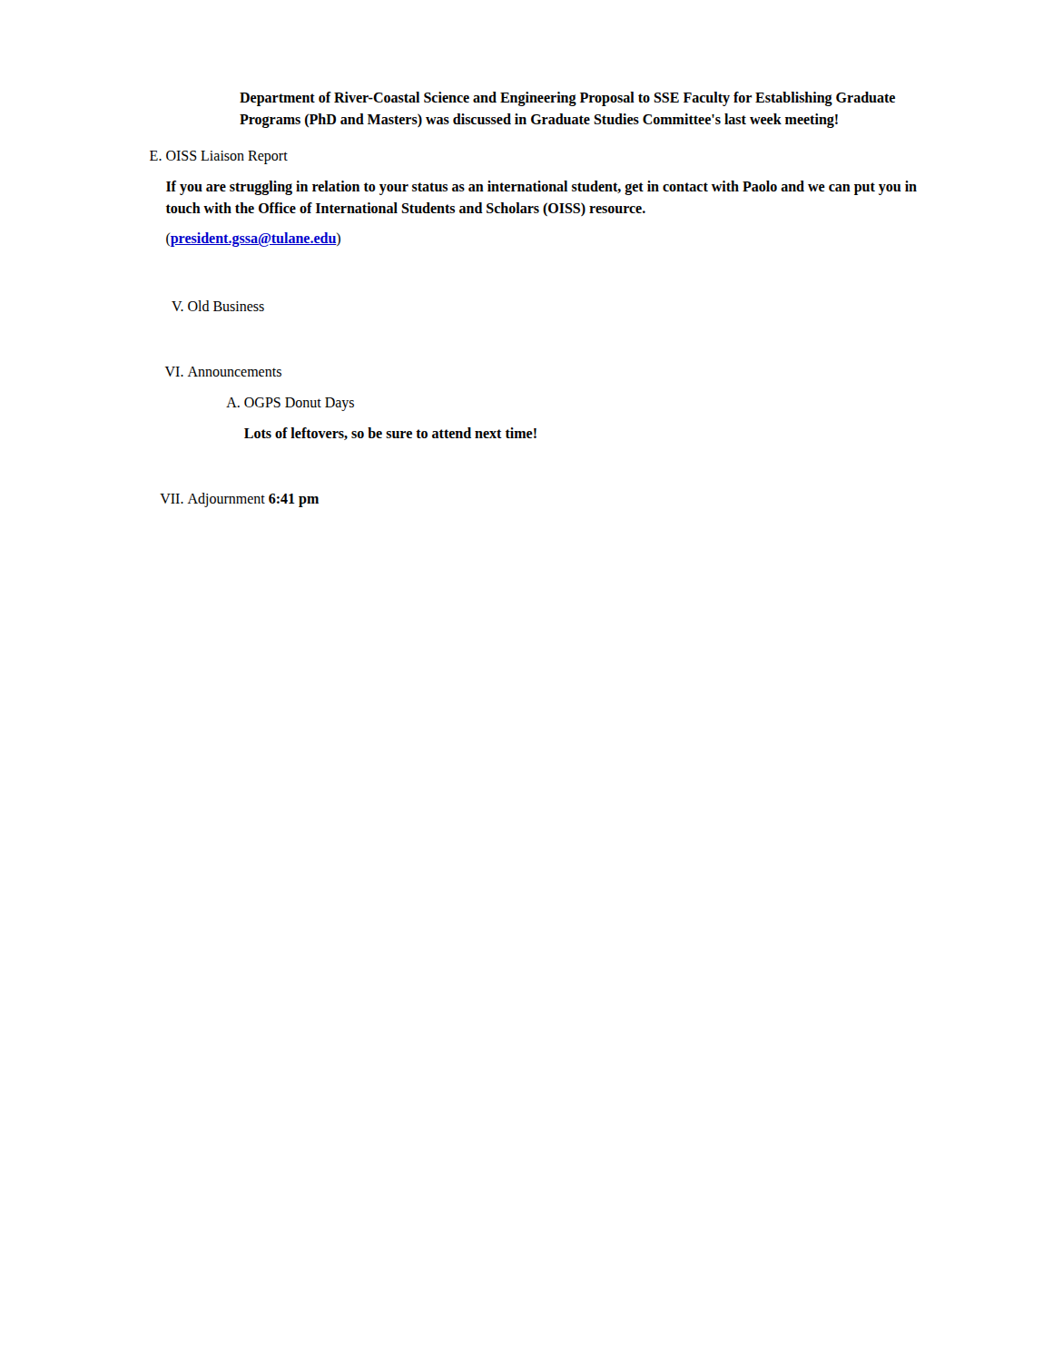Department of River-Coastal Science and Engineering Proposal to SSE Faculty for Establishing Graduate Programs (PhD and Masters) was discussed in Graduate Studies Committee's last week meeting!
OISS Liaison Report
If you are struggling in relation to your status as an international student, get in contact with Paolo and we can put you in touch with the Office of International Students and Scholars (OISS) resource.
(president.gssa@tulane.edu)
Old Business
Announcements
OGPS Donut Days
Lots of leftovers, so be sure to attend next time!
Adjournment 6:41 pm